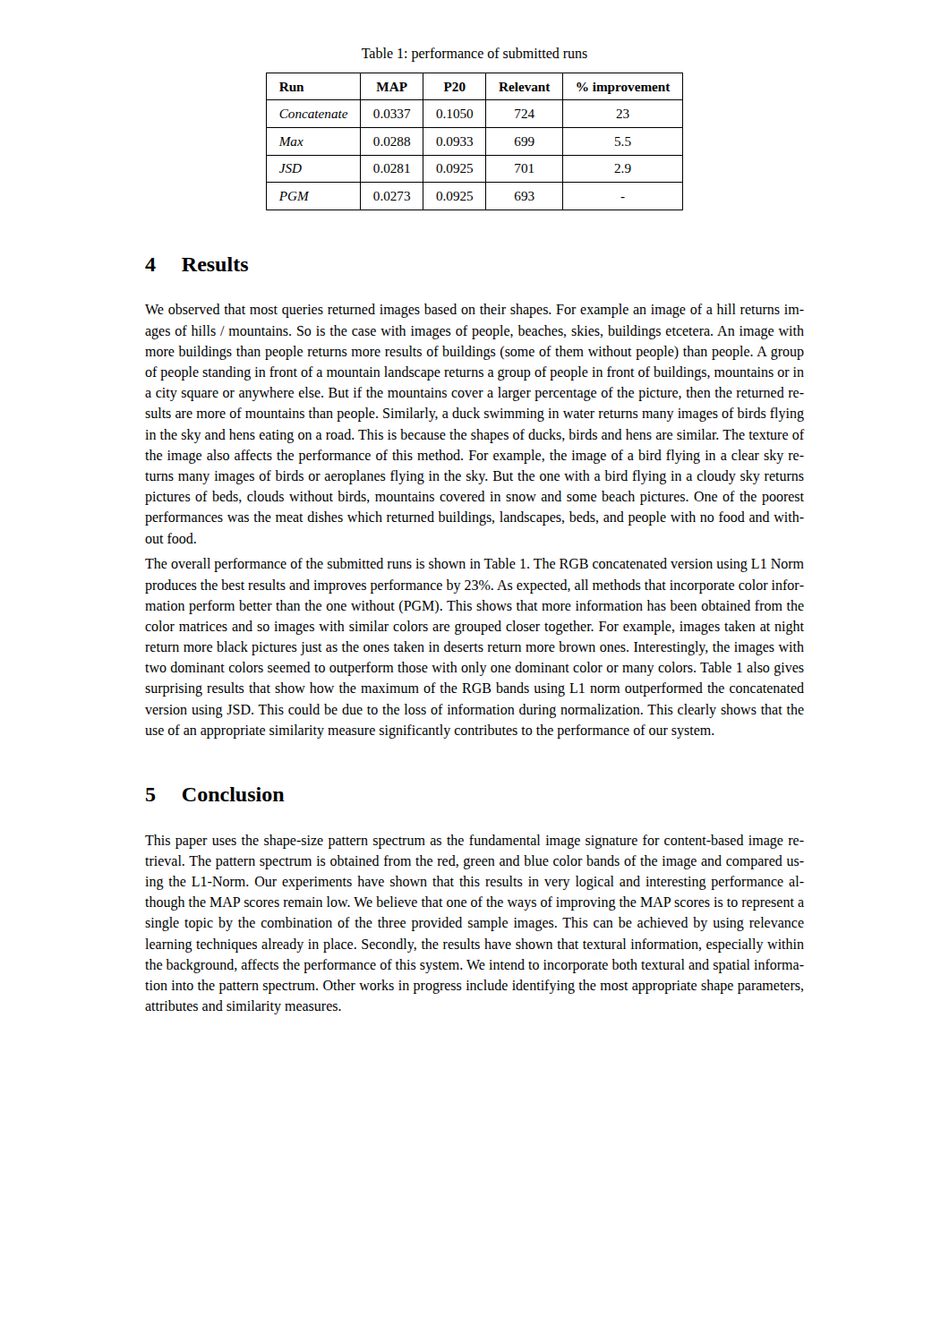Table 1: performance of submitted runs
| Run | MAP | P20 | Relevant | % improvement |
| --- | --- | --- | --- | --- |
| Concatenate | 0.0337 | 0.1050 | 724 | 23 |
| Max | 0.0288 | 0.0933 | 699 | 5.5 |
| JSD | 0.0281 | 0.0925 | 701 | 2.9 |
| PGM | 0.0273 | 0.0925 | 693 | - |
4 Results
We observed that most queries returned images based on their shapes. For example an image of a hill returns images of hills / mountains. So is the case with images of people, beaches, skies, buildings etcetera. An image with more buildings than people returns more results of buildings (some of them without people) than people. A group of people standing in front of a mountain landscape returns a group of people in front of buildings, mountains or in a city square or anywhere else. But if the mountains cover a larger percentage of the picture, then the returned results are more of mountains than people. Similarly, a duck swimming in water returns many images of birds flying in the sky and hens eating on a road. This is because the shapes of ducks, birds and hens are similar. The texture of the image also affects the performance of this method. For example, the image of a bird flying in a clear sky returns many images of birds or aeroplanes flying in the sky. But the one with a bird flying in a cloudy sky returns pictures of beds, clouds without birds, mountains covered in snow and some beach pictures. One of the poorest performances was the meat dishes which returned buildings, landscapes, beds, and people with no food and without food.
The overall performance of the submitted runs is shown in Table 1. The RGB concatenated version using L1 Norm produces the best results and improves performance by 23%. As expected, all methods that incorporate color information perform better than the one without (PGM). This shows that more information has been obtained from the color matrices and so images with similar colors are grouped closer together. For example, images taken at night return more black pictures just as the ones taken in deserts return more brown ones. Interestingly, the images with two dominant colors seemed to outperform those with only one dominant color or many colors. Table 1 also gives surprising results that show how the maximum of the RGB bands using L1 norm outperformed the concatenated version using JSD. This could be due to the loss of information during normalization. This clearly shows that the use of an appropriate similarity measure significantly contributes to the performance of our system.
5 Conclusion
This paper uses the shape-size pattern spectrum as the fundamental image signature for content-based image retrieval. The pattern spectrum is obtained from the red, green and blue color bands of the image and compared using the L1-Norm. Our experiments have shown that this results in very logical and interesting performance although the MAP scores remain low. We believe that one of the ways of improving the MAP scores is to represent a single topic by the combination of the three provided sample images. This can be achieved by using relevance learning techniques already in place. Secondly, the results have shown that textural information, especially within the background, affects the performance of this system. We intend to incorporate both textural and spatial information into the pattern spectrum. Other works in progress include identifying the most appropriate shape parameters, attributes and similarity measures.